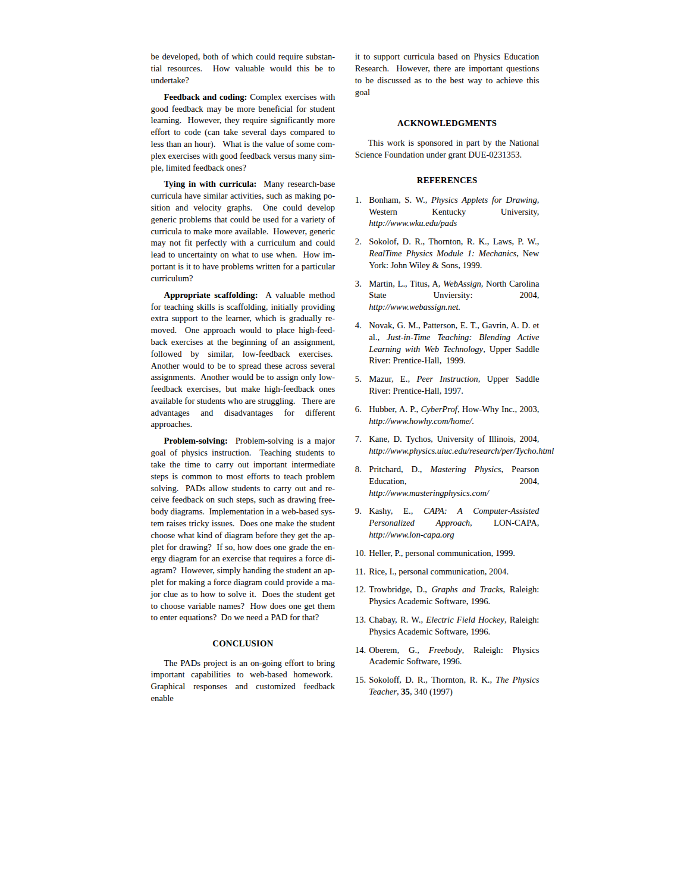be developed, both of which could require substantial resources. How valuable would this be to undertake?
Feedback and coding: Complex exercises with good feedback may be more beneficial for student learning. However, they require significantly more effort to code (can take several days compared to less than an hour). What is the value of some complex exercises with good feedback versus many simple, limited feedback ones?
Tying in with curricula: Many research-base curricula have similar activities, such as making position and velocity graphs. One could develop generic problems that could be used for a variety of curricula to make more available. However, generic may not fit perfectly with a curriculum and could lead to uncertainty on what to use when. How important is it to have problems written for a particular curriculum?
Appropriate scaffolding: A valuable method for teaching skills is scaffolding, initially providing extra support to the learner, which is gradually removed. One approach would to place high-feedback exercises at the beginning of an assignment, followed by similar, low-feedback exercises. Another would to be to spread these across several assignments. Another would be to assign only low-feedback exercises, but make high-feedback ones available for students who are struggling. There are advantages and disadvantages for different approaches.
Problem-solving: Problem-solving is a major goal of physics instruction. Teaching students to take the time to carry out important intermediate steps is common to most efforts to teach problem solving. PADs allow students to carry out and receive feedback on such steps, such as drawing free-body diagrams. Implementation in a web-based system raises tricky issues. Does one make the student choose what kind of diagram before they get the applet for drawing? If so, how does one grade the energy diagram for an exercise that requires a force diagram? However, simply handing the student an applet for making a force diagram could provide a major clue as to how to solve it. Does the student get to choose variable names? How does one get them to enter equations? Do we need a PAD for that?
CONCLUSION
The PADs project is an on-going effort to bring important capabilities to web-based homework. Graphical responses and customized feedback enable
it to support curricula based on Physics Education Research. However, there are important questions to be discussed as to the best way to achieve this goal
ACKNOWLEDGMENTS
This work is sponsored in part by the National Science Foundation under grant DUE-0231353.
REFERENCES
Bonham, S. W., Physics Applets for Drawing, Western Kentucky University, http://www.wku.edu/pads
Sokolof, D. R., Thornton, R. K., Laws, P. W., RealTime Physics Module 1: Mechanics, New York: John Wiley & Sons, 1999.
Martin, L., Titus, A, WebAssign, North Carolina State Unviersity: 2004, http://www.webassign.net.
Novak, G. M., Patterson, E. T., Gavrin, A. D. et al., Just-in-Time Teaching: Blending Active Learning with Web Technology, Upper Saddle River: Prentice-Hall, 1999.
Mazur, E., Peer Instruction, Upper Saddle River: Prentice-Hall, 1997.
Hubber, A. P., CyberProf, How-Why Inc., 2003, http://www.howhy.com/home/.
Kane, D. Tychos, University of Illinois, 2004, http://www.physics.uiuc.edu/research/per/Tycho.html
Pritchard, D., Mastering Physics, Pearson Education, 2004, http://www.masteringphysics.com/
Kashy, E., CAPA: A Computer-Assisted Personalized Approach, LON-CAPA, http://www.lon-capa.org
Heller, P., personal communication, 1999.
Rice, I., personal communication, 2004.
Trowbridge, D., Graphs and Tracks, Raleigh: Physics Academic Software, 1996.
Chabay, R. W., Electric Field Hockey, Raleigh: Physics Academic Software, 1996.
Oberem, G., Freebody, Raleigh: Physics Academic Software, 1996.
Sokoloff, D. R., Thornton, R. K., The Physics Teacher, 35, 340 (1997)